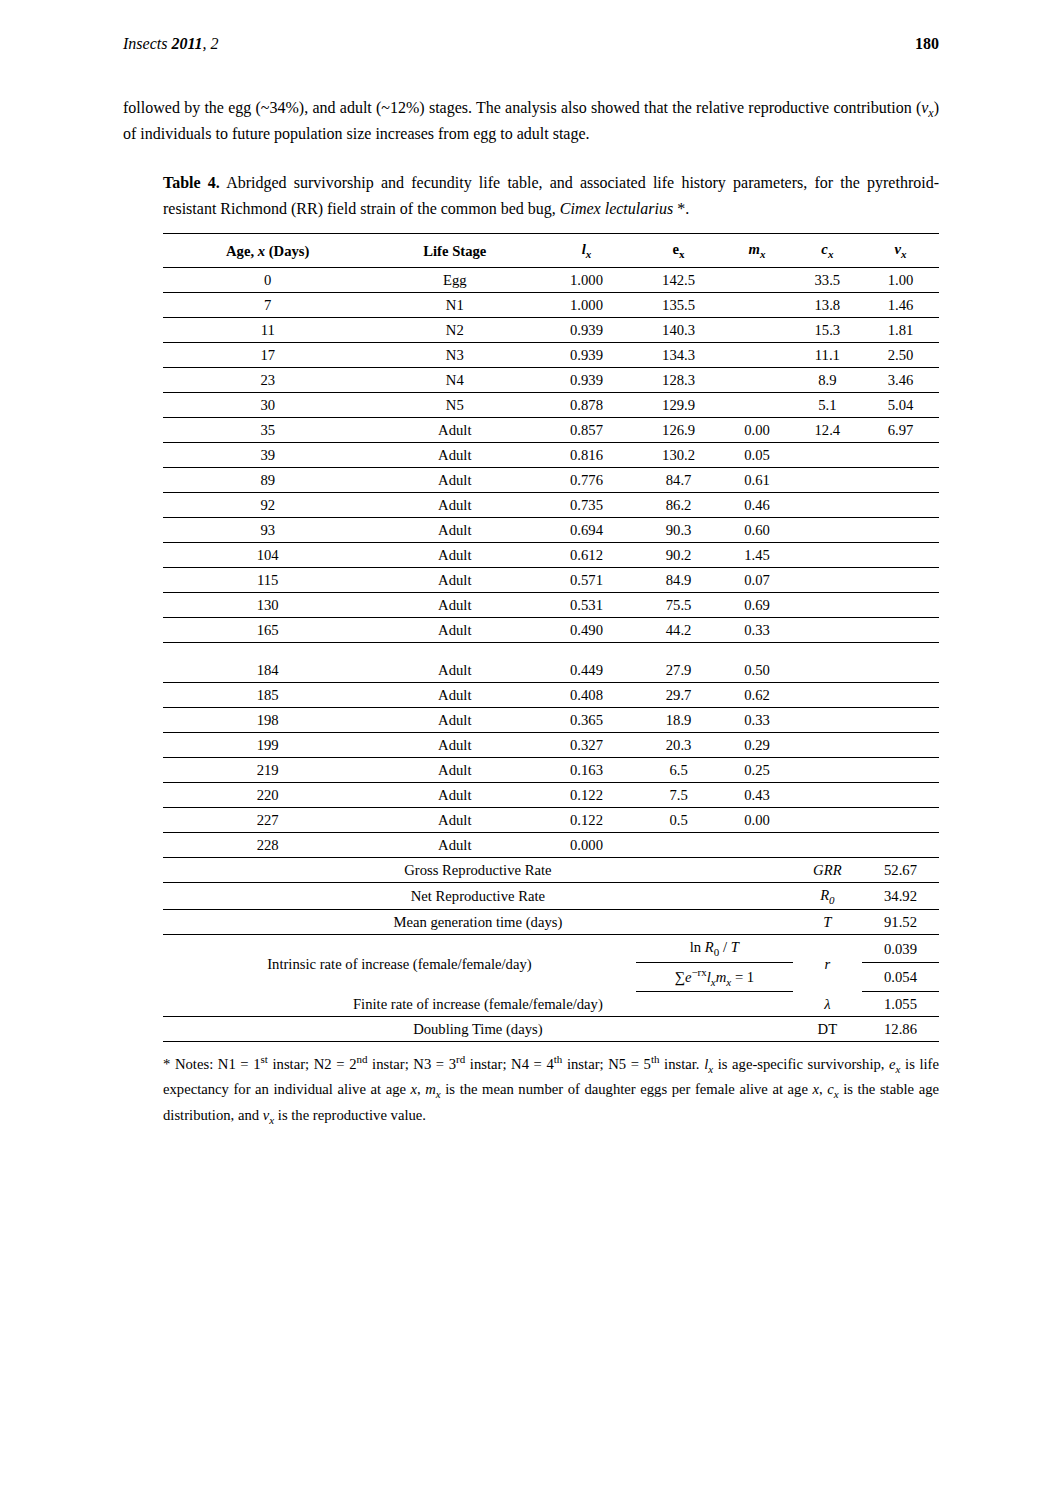Insects 2011, 2 180
followed by the egg (~34%), and adult (~12%) stages. The analysis also showed that the relative reproductive contribution (vx) of individuals to future population size increases from egg to adult stage.
Table 4. Abridged survivorship and fecundity life table, and associated life history parameters, for the pyrethroid-resistant Richmond (RR) field strain of the common bed bug, Cimex lectularius *.
| Age, x (Days) | Life Stage | l x | e x | m x | c x | v x |
| --- | --- | --- | --- | --- | --- | --- |
| 0 | Egg | 1.000 | 142.5 | | 33.5 | 1.00 |
| 7 | N1 | 1.000 | 135.5 | | 13.8 | 1.46 |
| 11 | N2 | 0.939 | 140.3 | | 15.3 | 1.81 |
| 17 | N3 | 0.939 | 134.3 | | 11.1 | 2.50 |
| 23 | N4 | 0.939 | 128.3 | | 8.9 | 3.46 |
| 30 | N5 | 0.878 | 129.9 | | 5.1 | 5.04 |
| 35 | Adult | 0.857 | 126.9 | 0.00 | 12.4 | 6.97 |
| 39 | Adult | 0.816 | 130.2 | 0.05 | | |
| 89 | Adult | 0.776 | 84.7 | 0.61 | | |
| 92 | Adult | 0.735 | 86.2 | 0.46 | | |
| 93 | Adult | 0.694 | 90.3 | 0.60 | | |
| 104 | Adult | 0.612 | 90.2 | 1.45 | | |
| 115 | Adult | 0.571 | 84.9 | 0.07 | | |
| 130 | Adult | 0.531 | 75.5 | 0.69 | | |
| 165 | Adult | 0.490 | 44.2 | 0.33 | | |
| 184 | Adult | 0.449 | 27.9 | 0.50 | | |
| 185 | Adult | 0.408 | 29.7 | 0.62 | | |
| 198 | Adult | 0.365 | 18.9 | 0.33 | | |
| 199 | Adult | 0.327 | 20.3 | 0.29 | | |
| 219 | Adult | 0.163 | 6.5 | 0.25 | | |
| 220 | Adult | 0.122 | 7.5 | 0.43 | | |
| 227 | Adult | 0.122 | 0.5 | 0.00 | | |
| 228 | Adult | 0.000 | | | | |
| Gross Reproductive Rate | GRR | 52.67 |
| Net Reproductive Rate | R 0 | 34.92 |
| Mean generation time (days) | T | 91.52 |
| Intrinsic rate of increase (female/female/day) | ln R 0 / T | r | 0.039 |
| ∑ e −rx l x m x = 1 | 0.054 |
| Finite rate of increase (female/female/day) | λ | 1.055 |
| Doubling Time (days) | DT | 12.86 |
* Notes: N1 = 1st instar; N2 = 2nd instar; N3 = 3rd instar; N4 = 4th instar; N5 = 5th instar. lx is age-specific survivorship, ex is life expectancy for an individual alive at age x, mx is the mean number of daughter eggs per female alive at age x, cx is the stable age distribution, and vx is the reproductive value.